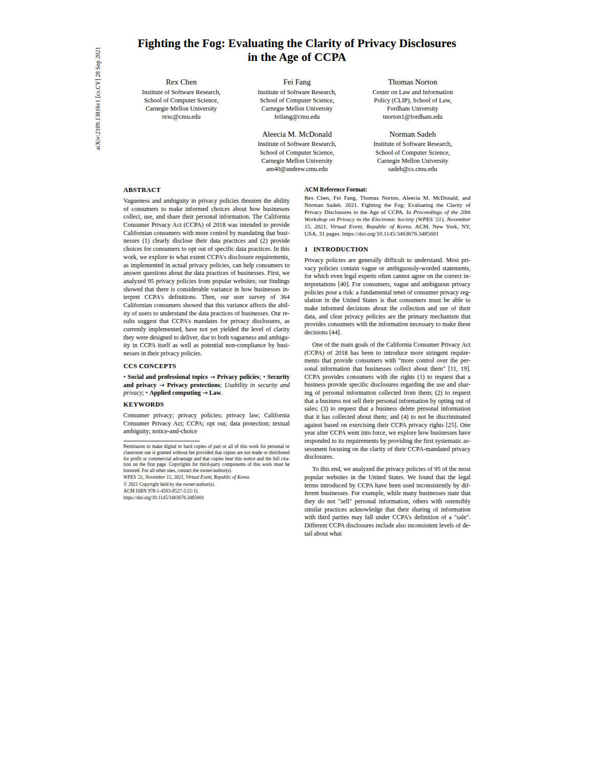arXiv:2109.13816v1 [cs.CY] 28 Sep 2021
Fighting the Fog: Evaluating the Clarity of Privacy Disclosures
in the Age of CCPA
| Rex Chen Institute of Software Research, School of Computer Science, Carnegie Mellon University rexc@cmu.edu | Fei Fang Institute of Software Research, School of Computer Science, Carnegie Mellon University feifang@cmu.edu | Thomas Norton Center on Law and Information Policy (CLIP), School of Law, Fordham University tnorton1@fordham.edu |
| | Aleecia M. McDonald Institute of Software Research, School of Computer Science, Carnegie Mellon University am40@andrew.cmu.edu | Norman Sadeh Institute of Software Research, School of Computer Science, Carnegie Mellon University sadeh@cs.cmu.edu |
Abstract
Vagueness and ambiguity in privacy policies threaten the ability of consumers to make informed choices about how businesses collect, use, and share their personal information. The California Consumer Privacy Act (CCPA) of 2018 was intended to provide Californian consumers with more control by mandating that businesses (1) clearly disclose their data practices and (2) provide choices for consumers to opt out of specific data practices. In this work, we explore to what extent CCPA's disclosure requirements, as implemented in actual privacy policies, can help consumers to answer questions about the data practices of businesses. First, we analyzed 95 privacy policies from popular websites; our findings showed that there is considerable variance in how businesses interpret CCPA's definitions. Then, our user survey of 364 Californian consumers showed that this variance affects the ability of users to understand the data practices of businesses. Our results suggest that CCPA's mandates for privacy disclosures, as currently implemented, have not yet yielded the level of clarity they were designed to deliver, due to both vagueness and ambiguity in CCPA itself as well as potential non-compliance by businesses in their privacy policies.
CCS Concepts
• Social and professional topics → Privacy policies; • Security and privacy → Privacy protections; Usability in security and privacy; • Applied computing → Law.
Keywords
Consumer privacy; privacy policies; privacy law; California Consumer Privacy Act; CCPA; opt out; data protection; textual ambiguity; notice-and-choice
Permission to make digital or hard copies of part or all of this work for personal or classroom use is granted without fee provided that copies are not made or distributed for profit or commercial advantage and that copies bear this notice and the full citation on the first page. Copyrights for third-party components of this work must be honored. For all other uses, contact the owner/author(s).
WPES '21, November 15, 2021, Virtual Event, Republic of Korea.
© 2021 Copyright held by the owner/author(s).
ACM ISBN 978-1-4503-8527-5/21/11.
https://doi.org/10.1145/3463676.3485601
ACM Reference Format:
Rex Chen, Fei Fang, Thomas Norton, Aleecia M. McDonald, and Norman Sadeh. 2021. Fighting the Fog: Evaluating the Clarity of Privacy Disclosures in the Age of CCPA. In Proceedings of the 20th Workshop on Privacy in the Electronic Society (WPES '21), November 15, 2021, Virtual Event, Republic of Korea. ACM, New York, NY, USA, 31 pages. https://doi.org/10.1145/3463676.3485601
1 Introduction
Privacy policies are generally difficult to understand. Most privacy policies contain vague or ambiguously-worded statements, for which even legal experts often cannot agree on the correct interpretations [40]. For consumers, vague and ambiguous privacy policies pose a risk: a fundamental tenet of consumer privacy regulation in the United States is that consumers must be able to make informed decisions about the collection and use of their data, and clear privacy policies are the primary mechanism that provides consumers with the information necessary to make these decisions [44].
One of the main goals of the California Consumer Privacy Act (CCPA) of 2018 has been to introduce more stringent requirements that provide consumers with "more control over the personal information that businesses collect about them" [11, 19]. CCPA provides consumers with the rights (1) to request that a business provide specific disclosures regarding the use and sharing of personal information collected from them; (2) to request that a business not sell their personal information by opting out of sales; (3) to request that a business delete personal information that it has collected about them; and (4) to not be discriminated against based on exercising their CCPA privacy rights [25]. One year after CCPA went into force, we explore how businesses have responded to its requirements by providing the first systematic assessment focusing on the clarity of their CCPA-mandated privacy disclosures.
To this end, we analyzed the privacy policies of 95 of the most popular websites in the United States. We found that the legal terms introduced by CCPA have been used inconsistently by different businesses. For example, while many businesses state that they do not "sell" personal information, others with ostensibly similar practices acknowledge that their sharing of information with third parties may fall under CCPA's definition of a "sale". Different CCPA disclosures include also inconsistent levels of detail about what